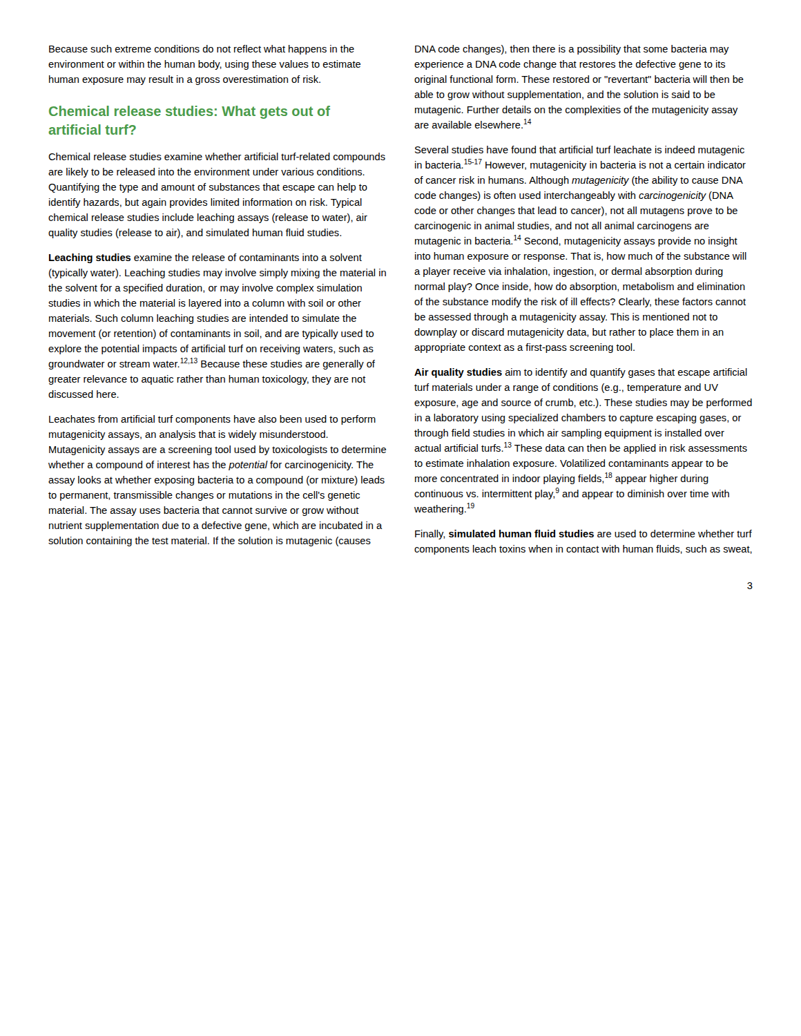Because such extreme conditions do not reflect what happens in the environment or within the human body, using these values to estimate human exposure may result in a gross overestimation of risk.
Chemical release studies: What gets out of artificial turf?
Chemical release studies examine whether artificial turf-related compounds are likely to be released into the environment under various conditions. Quantifying the type and amount of substances that escape can help to identify hazards, but again provides limited information on risk. Typical chemical release studies include leaching assays (release to water), air quality studies (release to air), and simulated human fluid studies.
Leaching studies examine the release of contaminants into a solvent (typically water). Leaching studies may involve simply mixing the material in the solvent for a specified duration, or may involve complex simulation studies in which the material is layered into a column with soil or other materials. Such column leaching studies are intended to simulate the movement (or retention) of contaminants in soil, and are typically used to explore the potential impacts of artificial turf on receiving waters, such as groundwater or stream water.12,13 Because these studies are generally of greater relevance to aquatic rather than human toxicology, they are not discussed here.
Leachates from artificial turf components have also been used to perform mutagenicity assays, an analysis that is widely misunderstood. Mutagenicity assays are a screening tool used by toxicologists to determine whether a compound of interest has the potential for carcinogenicity. The assay looks at whether exposing bacteria to a compound (or mixture) leads to permanent, transmissible changes or mutations in the cell's genetic material. The assay uses bacteria that cannot survive or grow without nutrient supplementation due to a defective gene, which are incubated in a solution containing the test material. If the solution is mutagenic (causes DNA code changes), then there is a possibility that some bacteria may experience a DNA code change that restores the defective gene to its original functional form. These restored or "revertant" bacteria will then be able to grow without supplementation, and the solution is said to be mutagenic. Further details on the complexities of the mutagenicity assay are available elsewhere.14
Several studies have found that artificial turf leachate is indeed mutagenic in bacteria.15-17 However, mutagenicity in bacteria is not a certain indicator of cancer risk in humans. Although mutagenicity (the ability to cause DNA code changes) is often used interchangeably with carcinogenicity (DNA code or other changes that lead to cancer), not all mutagens prove to be carcinogenic in animal studies, and not all animal carcinogens are mutagenic in bacteria.14 Second, mutagenicity assays provide no insight into human exposure or response. That is, how much of the substance will a player receive via inhalation, ingestion, or dermal absorption during normal play? Once inside, how do absorption, metabolism and elimination of the substance modify the risk of ill effects? Clearly, these factors cannot be assessed through a mutagenicity assay. This is mentioned not to downplay or discard mutagenicity data, but rather to place them in an appropriate context as a first-pass screening tool.
Air quality studies aim to identify and quantify gases that escape artificial turf materials under a range of conditions (e.g., temperature and UV exposure, age and source of crumb, etc.). These studies may be performed in a laboratory using specialized chambers to capture escaping gases, or through field studies in which air sampling equipment is installed over actual artificial turfs.13 These data can then be applied in risk assessments to estimate inhalation exposure. Volatilized contaminants appear to be more concentrated in indoor playing fields,18 appear higher during continuous vs. intermittent play,9 and appear to diminish over time with weathering.19
Finally, simulated human fluid studies are used to determine whether turf components leach toxins when in contact with human fluids, such as sweat,
3